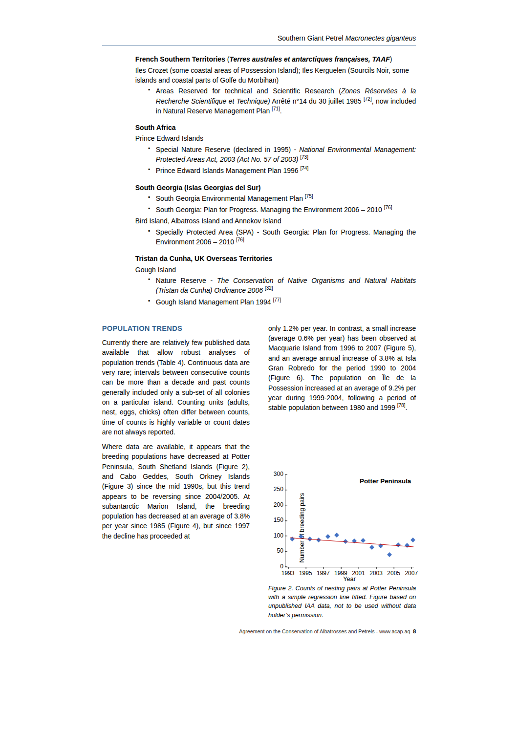Southern Giant Petrel Macronectes giganteus
French Southern Territories (Terres australes et antarctiques françaises, TAAF)
Iles Crozet (some coastal areas of Possession Island); Iles Kerguelen (Sourcils Noir, some islands and coastal parts of Golfe du Morbihan)
Areas Reserved for technical and Scientific Research (Zones Réservées à la Recherche Scientifique et Technique) Arrêté n°14 du 30 juillet 1985 [72], now included in Natural Reserve Management Plan [71].
South Africa
Prince Edward Islands
Special Nature Reserve (declared in 1995) - National Environmental Management: Protected Areas Act, 2003 (Act No. 57 of 2003) [73]
Prince Edward Islands Management Plan 1996 [74]
South Georgia (Islas Georgias del Sur)
South Georgia Environmental Management Plan [75]
South Georgia: Plan for Progress. Managing the Environment 2006 – 2010 [76]
Bird Island, Albatross Island and Annekov Island
Specially Protected Area (SPA) - South Georgia: Plan for Progress. Managing the Environment 2006 – 2010 [76]
Tristan da Cunha, UK Overseas Territories
Gough Island
Nature Reserve - The Conservation of Native Organisms and Natural Habitats (Tristan da Cunha) Ordinance 2006 [32]
Gough Island Management Plan 1994 [77]
POPULATION TRENDS
Currently there are relatively few published data available that allow robust analyses of population trends (Table 4). Continuous data are very rare; intervals between consecutive counts can be more than a decade and past counts generally included only a sub-set of all colonies on a particular island. Counting units (adults, nest, eggs, chicks) often differ between counts, time of counts is highly variable or count dates are not always reported.
Where data are available, it appears that the breeding populations have decreased at Potter Peninsula, South Shetland Islands (Figure 2), and Cabo Geddes, South Orkney Islands (Figure 3) since the mid 1990s, but this trend appears to be reversing since 2004/2005. At subantarctic Marion Island, the breeding population has decreased at an average of 3.8% per year since 1985 (Figure 4), but since 1997 the decline has proceeded at
only 1.2% per year. In contrast, a small increase (average 0.6% per year) has been observed at Macquarie Island from 1996 to 2007 (Figure 5), and an average annual increase of 3.8% at Isla Gran Robredo for the period 1990 to 2004 (Figure 6). The population on Île de la Possession increased at an average of 9.2% per year during 1999-2004, following a period of stable population between 1980 and 1999 [78].
Number of breeding pairs
Potter Peninsula
300
250
200
150
100
50
0
1993
1995
1997
1999
2001
2003
2005
2007
Year
Figure 2. Counts of nesting pairs at Potter Peninsula with a simple regression line fitted. Figure based on unpublished IAA data, not to be used without data holder’s permission.
Agreement on the Conservation of Albatrosses and Petrels - www.acap.aq8